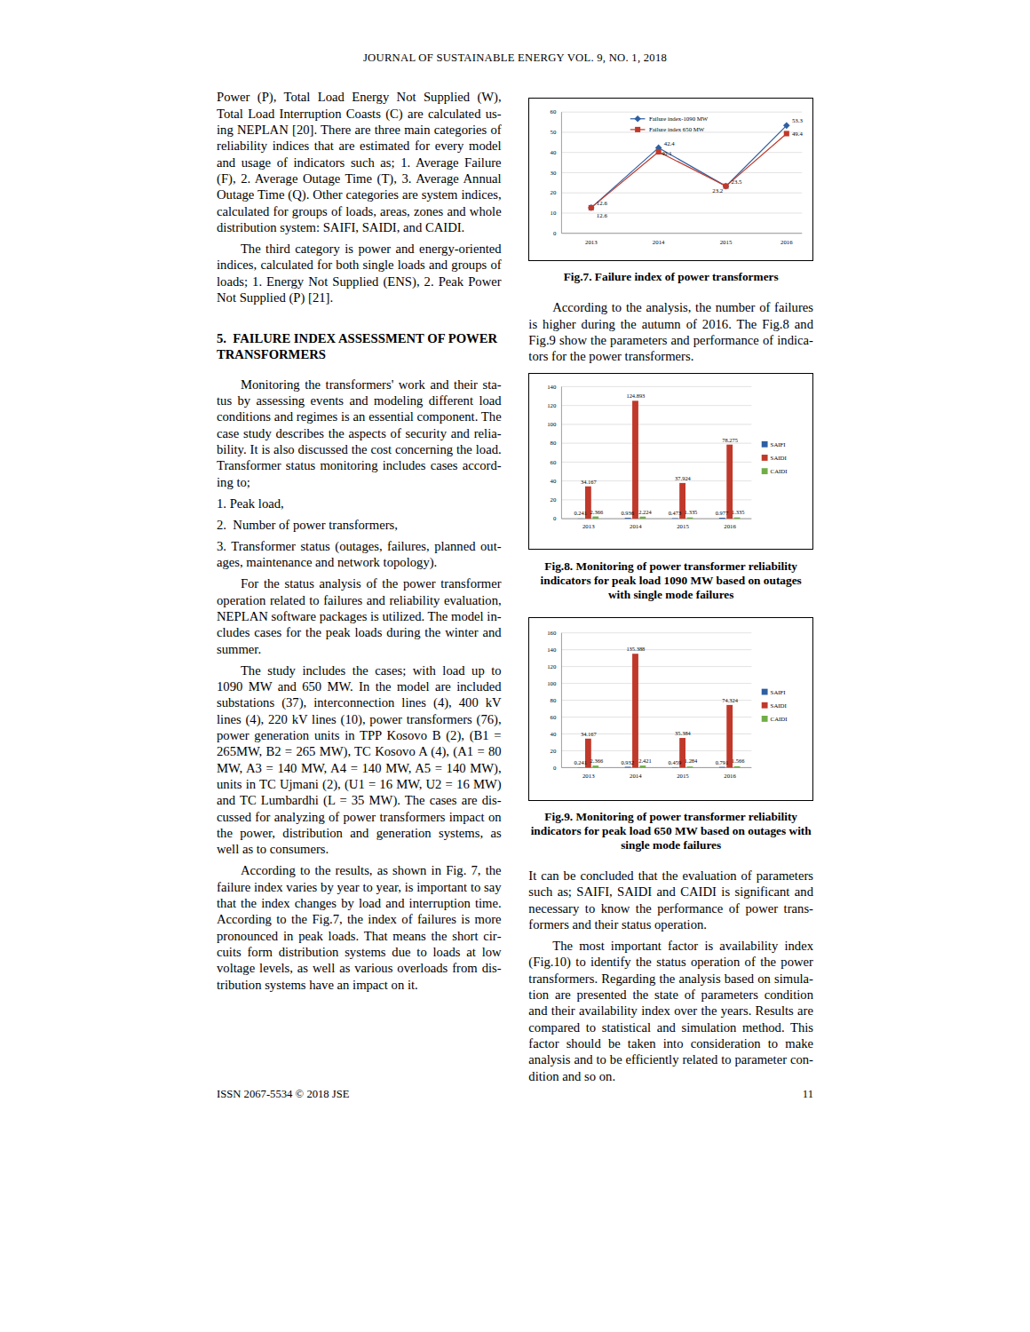JOURNAL OF SUSTAINABLE ENERGY VOL. 9, NO. 1, 2018
Power (P), Total Load Energy Not Supplied (W), Total Load Interruption Coasts (C) are calculated using NEPLAN [20]. There are three main categories of reliability indices that are estimated for every model and usage of indicators such as; 1. Average Failure (F), 2. Average Outage Time (T), 3. Average Annual Outage Time (Q). Other categories are system indices, calculated for groups of loads, areas, zones and whole distribution system: SAIFI, SAIDI, and CAIDI.
The third category is power and energy-oriented indices, calculated for both single loads and groups of loads; 1. Energy Not Supplied (ENS), 2. Peak Power Not Supplied (P) [21].
5. FAILURE INDEX ASSESSMENT OF POWER TRANSFORMERS
Monitoring the transformers' work and their status by assessing events and modeling different load conditions and regimes is an essential component. The case study describes the aspects of security and reliability. It is also discussed the cost concerning the load. Transformer status monitoring includes cases according to;
1. Peak load,
2. Number of power transformers,
3. Transformer status (outages, failures, planned outages, maintenance and network topology).
For the status analysis of the power transformer operation related to failures and reliability evaluation, NEPLAN software packages is utilized. The model includes cases for the peak loads during the winter and summer.
The study includes the cases; with load up to 1090 MW and 650 MW. In the model are included substations (37), interconnection lines (4), 400 kV lines (4), 220 kV lines (10), power transformers (76), power generation units in TPP Kosovo B (2), (B1 = 265MW, B2 = 265 MW), TC Kosovo A (4), (A1 = 80 MW, A3 = 140 MW, A4 = 140 MW, A5 = 140 MW), units in TC Ujmani (2), (U1 = 16 MW, U2 = 16 MW) and TC Lumbardhi (L = 35 MW). The cases are discussed for analyzing of power transformers impact on the power, distribution and generation systems, as well as to consumers.
According to the results, as shown in Fig. 7, the failure index varies by year to year, is important to say that the index changes by load and interruption time. According to the Fig.7, the index of failures is more pronounced in peak loads. That means the short circuits form distribution systems due to loads at low voltage levels, as well as various overloads from distribution systems have an impact on it.
0 10 20 30 40 50 60 2013 2014 2015 2016 12.6 12.6 42.4 40.1 23.5 23.2 53.3 49.4 Failure index-1090 MW Failure index 650 MW
Fig.7. Failure index of power transformers
According to the analysis, the number of failures is higher during the autumn of 2016. The Fig.8 and Fig.9 show the parameters and performance of indicators for the power transformers.
0 20 40 60 80 100 120 140 2013 2014 2015 2016 0.241 34.167 2.366 0.936 124.893 2.224 0.473 37.924 1.335 0.977 78.275 1.335 SAIFI SAIDI CAIDI
Fig.8. Monitoring of power transformer reliability indicators for peak load 1090 MW based on outages with single mode failures
0 20 40 60 80 100 120 140 160 2013 2014 2015 2016 0.241 34.167 2.366 0.932 135.388 2.421 0.459 35.384 1.284 0.791 74.324 1.566 SAIFI SAIDI CAIDI
Fig.9. Monitoring of power transformer reliability indicators for peak load 650 MW based on outages with single mode failures
It can be concluded that the evaluation of parameters such as; SAIFI, SAIDI and CAIDI is significant and necessary to know the performance of power transformers and their status operation.
The most important factor is availability index (Fig.10) to identify the status operation of the power transformers. Regarding the analysis based on simulation are presented the state of parameters condition and their availability index over the years. Results are compared to statistical and simulation method. This factor should be taken into consideration to make analysis and to be efficiently related to parameter condition and so on.
ISSN 2067-5534 © 2018 JSE
11